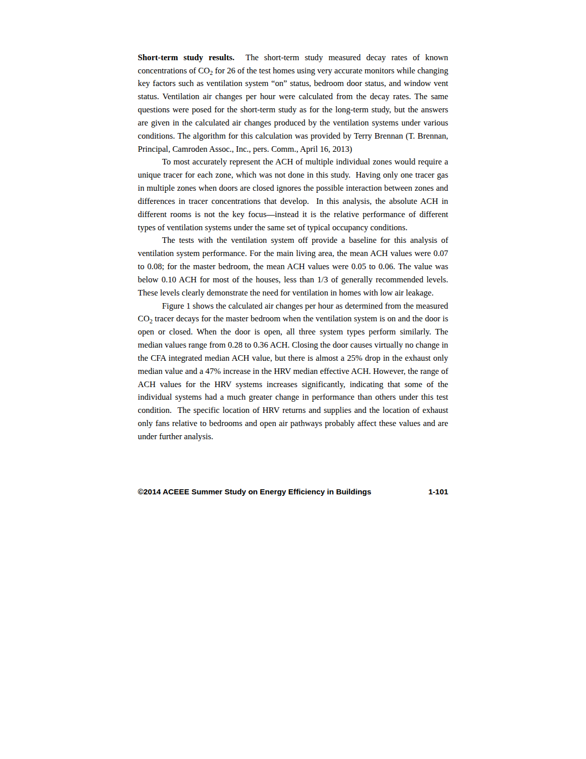Short-term study results. The short-term study measured decay rates of known concentrations of CO2 for 26 of the test homes using very accurate monitors while changing key factors such as ventilation system “on” status, bedroom door status, and window vent status. Ventilation air changes per hour were calculated from the decay rates. The same questions were posed for the short-term study as for the long-term study, but the answers are given in the calculated air changes produced by the ventilation systems under various conditions. The algorithm for this calculation was provided by Terry Brennan (T. Brennan, Principal, Camroden Assoc., Inc., pers. Comm., April 16, 2013)
To most accurately represent the ACH of multiple individual zones would require a unique tracer for each zone, which was not done in this study. Having only one tracer gas in multiple zones when doors are closed ignores the possible interaction between zones and differences in tracer concentrations that develop. In this analysis, the absolute ACH in different rooms is not the key focus—instead it is the relative performance of different types of ventilation systems under the same set of typical occupancy conditions.
The tests with the ventilation system off provide a baseline for this analysis of ventilation system performance. For the main living area, the mean ACH values were 0.07 to 0.08; for the master bedroom, the mean ACH values were 0.05 to 0.06. The value was below 0.10 ACH for most of the houses, less than 1/3 of generally recommended levels. These levels clearly demonstrate the need for ventilation in homes with low air leakage.
Figure 1 shows the calculated air changes per hour as determined from the measured CO2 tracer decays for the master bedroom when the ventilation system is on and the door is open or closed. When the door is open, all three system types perform similarly. The median values range from 0.28 to 0.36 ACH. Closing the door causes virtually no change in the CFA integrated median ACH value, but there is almost a 25% drop in the exhaust only median value and a 47% increase in the HRV median effective ACH. However, the range of ACH values for the HRV systems increases significantly, indicating that some of the individual systems had a much greater change in performance than others under this test condition. The specific location of HRV returns and supplies and the location of exhaust only fans relative to bedrooms and open air pathways probably affect these values and are under further analysis.
©2014 ACEEE Summer Study on Energy Efficiency in Buildings 1-101